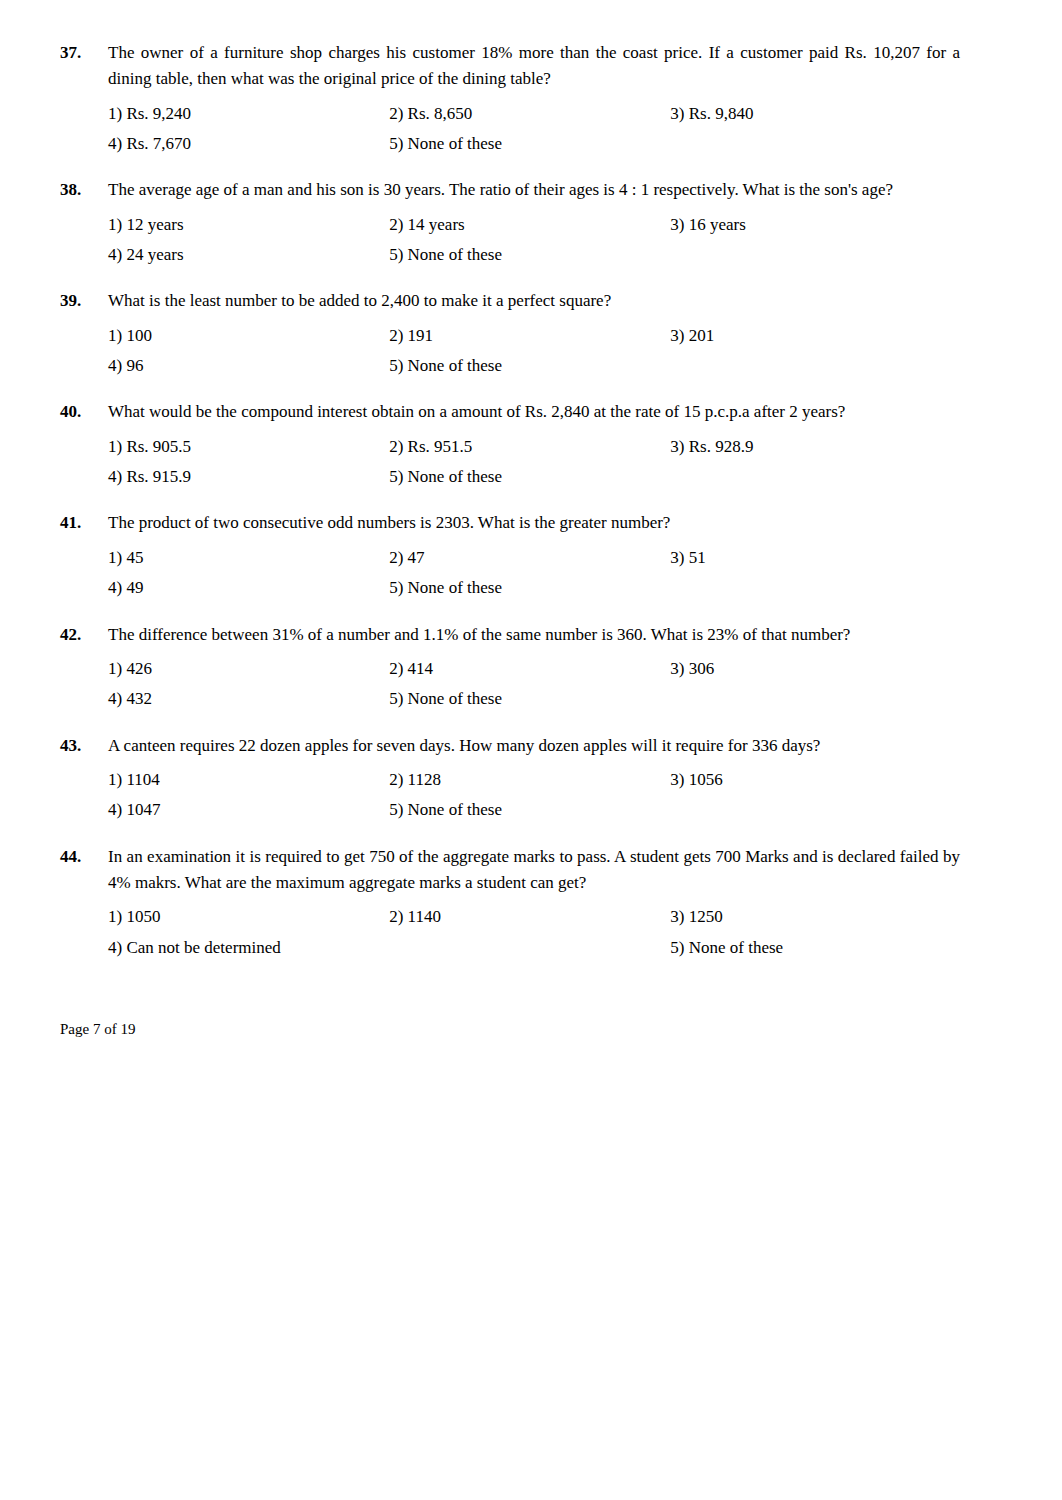37.
The owner of a furniture shop charges his customer 18% more than the coast price. If a customer paid Rs. 10,207 for a dining table, then what was the original price of the dining table?
| 1) Rs. 9,240 | 2) Rs. 8,650 | 3) Rs. 9,840 |
| 4) Rs. 7,670 | 5) None of these | |
38.
The average age of a man and his son is 30 years. The ratio of their ages is 4 : 1 respectively. What is the son's age?
| 1) 12 years | 2) 14 years | 3) 16 years |
| 4) 24 years | 5) None of these | |
39.
What is the least number to be added to 2,400 to make it a perfect square?
| 1) 100 | 2) 191 | 3) 201 |
| 4) 96 | 5) None of these | |
40.
What would be the compound interest obtain on a amount of Rs. 2,840 at the rate of 15 p.c.p.a after 2 years?
| 1) Rs. 905.5 | 2) Rs. 951.5 | 3) Rs. 928.9 |
| 4) Rs. 915.9 | 5) None of these | |
41.
The product of two consecutive odd numbers is 2303. What is the greater number?
| 1) 45 | 2) 47 | 3) 51 |
| 4) 49 | 5) None of these | |
42.
The difference between 31% of a number and 1.1% of the same number is 360. What is 23% of that number?
| 1) 426 | 2) 414 | 3) 306 |
| 4) 432 | 5) None of these | |
43.
A canteen requires 22 dozen apples for seven days. How many dozen apples will it require for 336 days?
| 1) 1104 | 2) 1128 | 3) 1056 |
| 4) 1047 | 5) None of these | |
44.
In an examination it is required to get 750 of the aggregate marks to pass. A student gets 700 Marks and is declared failed by 4% makrs. What are the maximum aggregate marks a student can get?
| 1) 1050 | 2) 1140 | 3) 1250 |
| 4) Can not be determined | 5) None of these |
Page 7 of 19